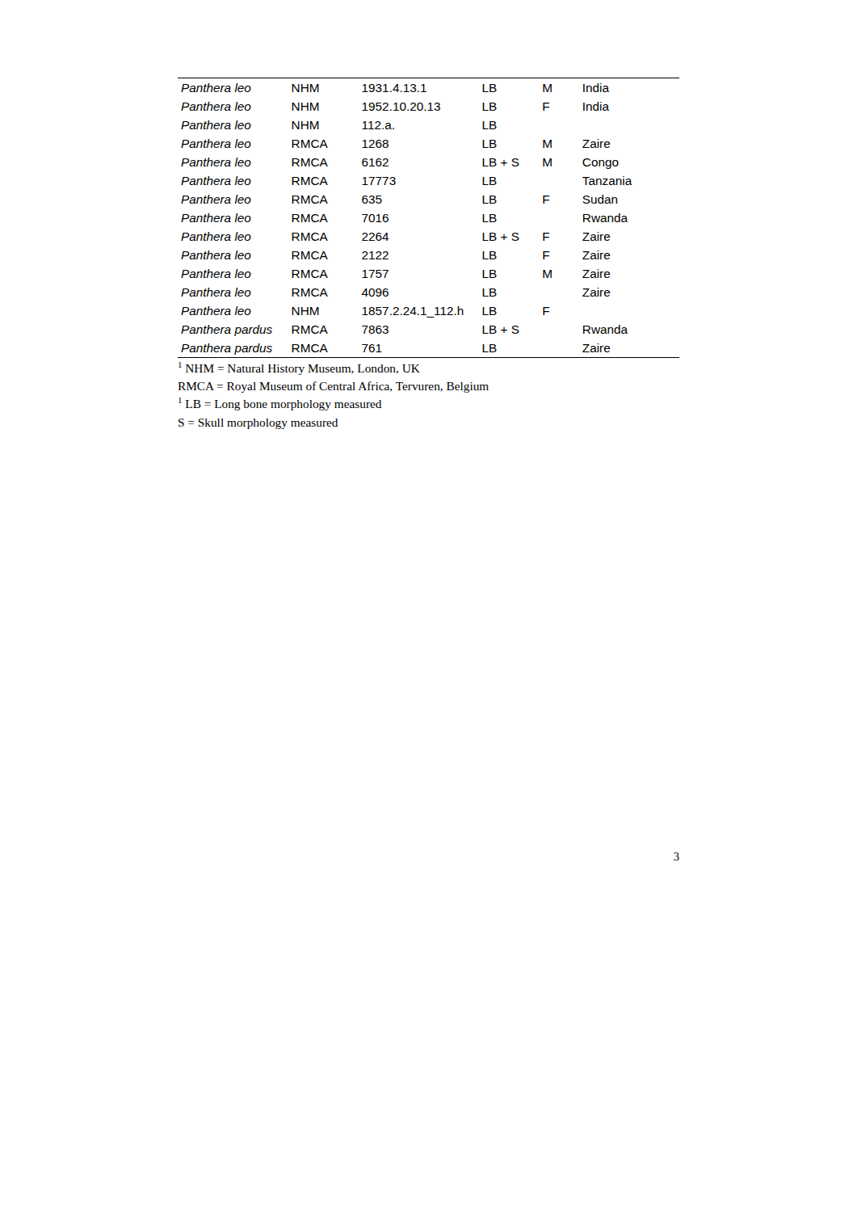| Panthera leo | NHM | 1931.4.13.1 | LB | M | India |
| Panthera leo | NHM | 1952.10.20.13 | LB | F | India |
| Panthera leo | NHM | 112.a. | LB | | |
| Panthera leo | RMCA | 1268 | LB | M | Zaire |
| Panthera leo | RMCA | 6162 | LB + S | M | Congo |
| Panthera leo | RMCA | 17773 | LB | | Tanzania |
| Panthera leo | RMCA | 635 | LB | F | Sudan |
| Panthera leo | RMCA | 7016 | LB | | Rwanda |
| Panthera leo | RMCA | 2264 | LB + S | F | Zaire |
| Panthera leo | RMCA | 2122 | LB | F | Zaire |
| Panthera leo | RMCA | 1757 | LB | M | Zaire |
| Panthera leo | RMCA | 4096 | LB | | Zaire |
| Panthera leo | NHM | 1857.2.24.1_112.h | LB | F | |
| Panthera pardus | RMCA | 7863 | LB + S | | Rwanda |
| Panthera pardus | RMCA | 761 | LB | | Zaire |
1 NHM = Natural History Museum, London, UK
RMCA = Royal Museum of Central Africa, Tervuren, Belgium
1 LB = Long bone morphology measured
S = Skull morphology measured
3